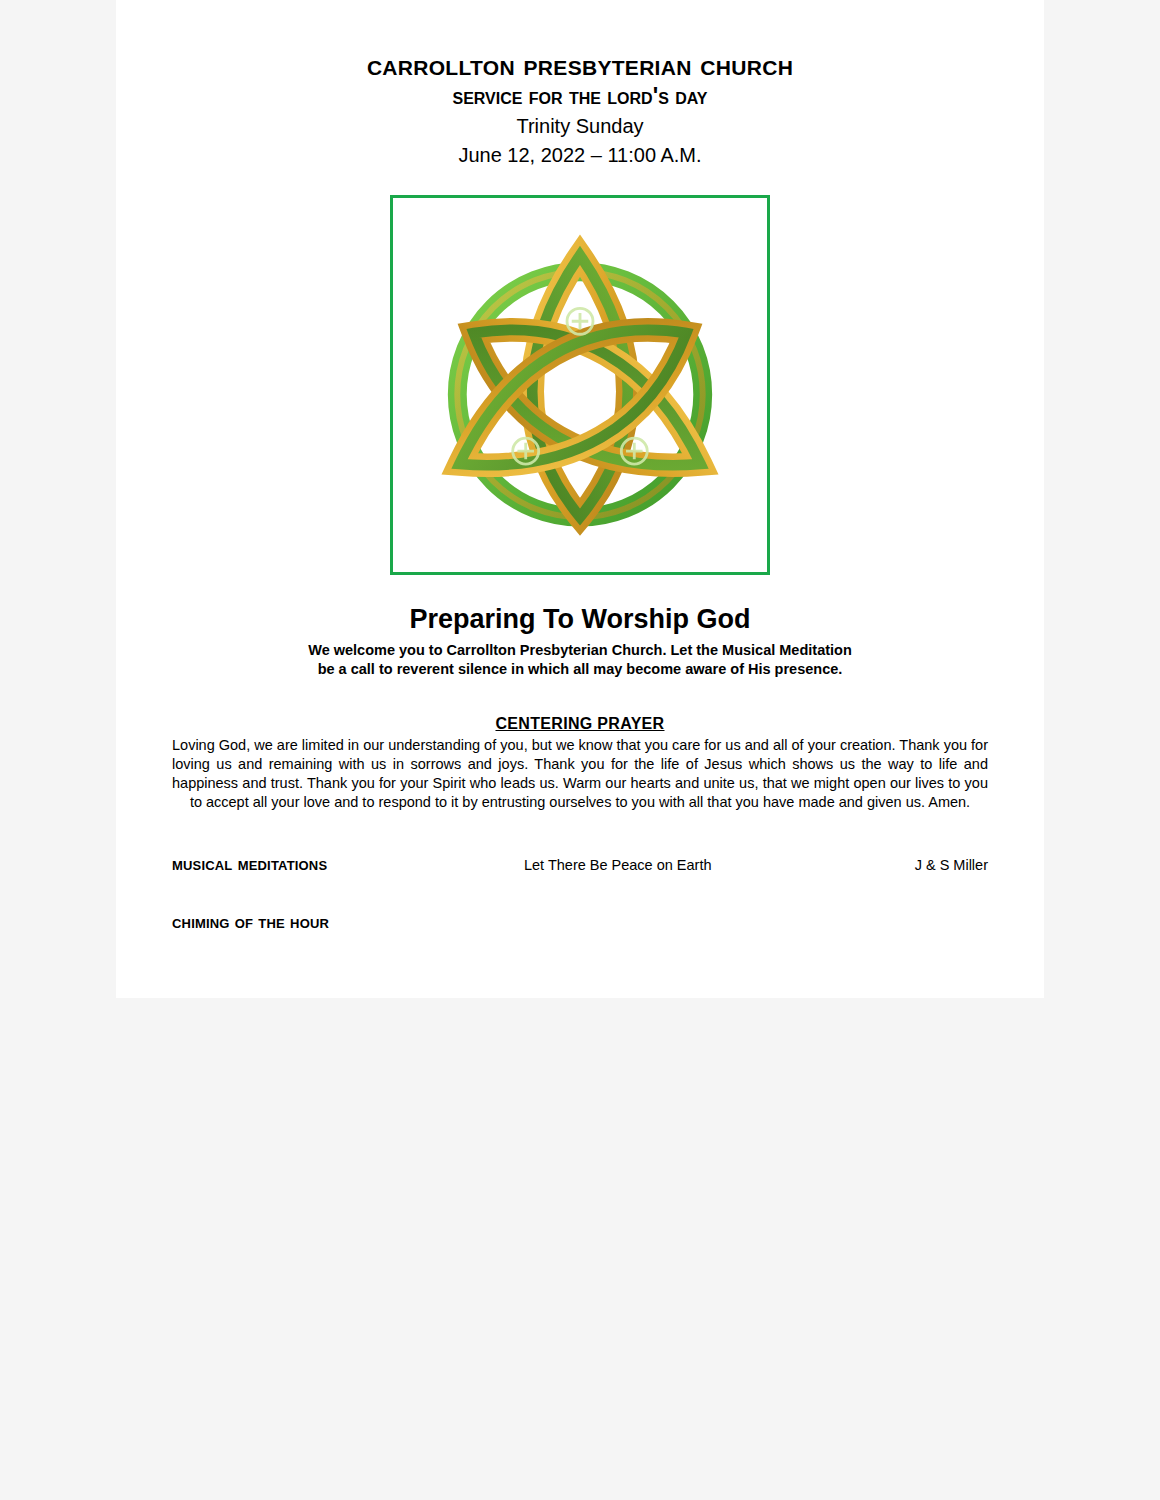Carrollton Presbyterian Church
Service for the Lord's Day
Trinity Sunday
June 12, 2022 – 11:00 A.M.
Triquetra — Celtic Trinity knot within a circle
Preparing To Worship God
We welcome you to Carrollton Presbyterian Church. Let the Musical Meditation
be a call to reverent silence in which all may become aware of His presence.
CENTERING PRAYER
Loving God, we are limited in our understanding of you, but we know that you care for us and all of your creation. Thank you for loving us and remaining with us in sorrows and joys. Thank you for the life of Jesus which shows us the way to life and happiness and trust. Thank you for your Spirit who leads us. Warm our hearts and unite us, that we might open our lives to you to accept all your love and to respond to it by entrusting ourselves to you with all that you have made and given us. Amen.
Musical Meditations Let There Be Peace on Earth J & S Miller
Chiming Of The Hour